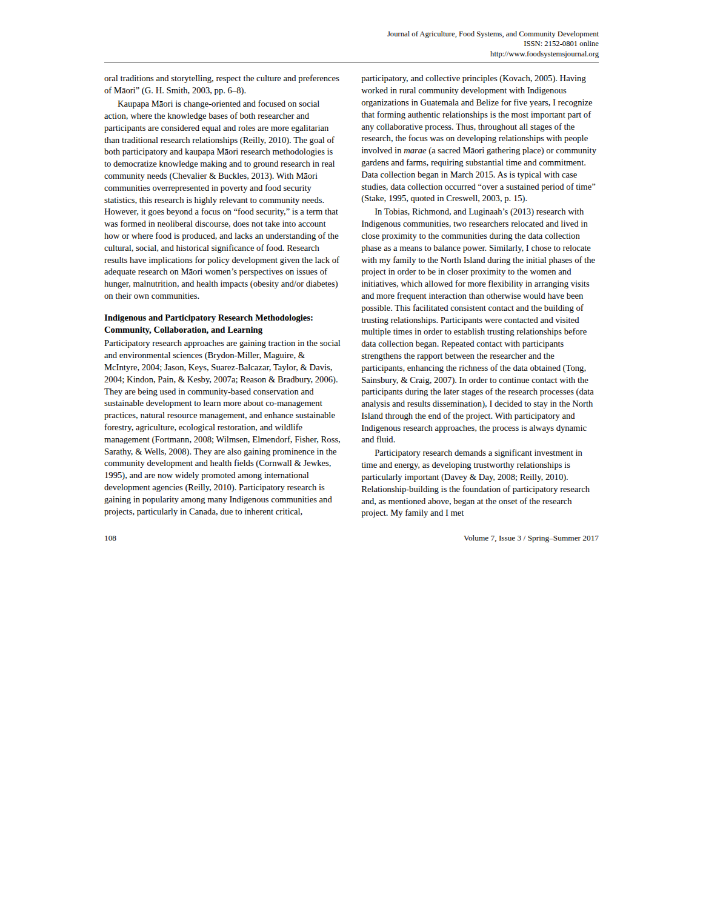Journal of Agriculture, Food Systems, and Community Development
ISSN: 2152-0801 online
http://www.foodsystemsjournal.org
oral traditions and storytelling, respect the culture and preferences of Māori” (G. H. Smith, 2003, pp. 6–8).
Kaupapa Māori is change-oriented and focused on social action, where the knowledge bases of both researcher and participants are considered equal and roles are more egalitarian than traditional research relationships (Reilly, 2010). The goal of both participatory and kaupapa Māori research methodologies is to democratize knowledge making and to ground research in real community needs (Chevalier & Buckles, 2013). With Māori communities overrepresented in poverty and food security statistics, this research is highly relevant to community needs. However, it goes beyond a focus on “food security,” is a term that was formed in neoliberal discourse, does not take into account how or where food is produced, and lacks an understanding of the cultural, social, and historical significance of food. Research results have implications for policy development given the lack of adequate research on Māori women’s perspectives on issues of hunger, malnutrition, and health impacts (obesity and/or diabetes) on their own communities.
Indigenous and Participatory Research Methodologies: Community, Collaboration, and Learning
Participatory research approaches are gaining traction in the social and environmental sciences (Brydon-Miller, Maguire, & McIntyre, 2004; Jason, Keys, Suarez-Balcazar, Taylor, & Davis, 2004; Kindon, Pain, & Kesby, 2007a; Reason & Bradbury, 2006). They are being used in community-based conservation and sustainable development to learn more about co-management practices, natural resource management, and enhance sustainable forestry, agriculture, ecological restoration, and wildlife management (Fortmann, 2008; Wilmsen, Elmendorf, Fisher, Ross, Sarathy, & Wells, 2008). They are also gaining prominence in the community development and health fields (Cornwall & Jewkes, 1995), and are now widely promoted among international development agencies (Reilly, 2010). Participatory research is gaining in popularity among many Indigenous communities and projects, particularly in Canada, due to inherent critical, participatory, and collective principles (Kovach, 2005). Having worked in rural community development with Indigenous organizations in Guatemala and Belize for five years, I recognize that forming authentic relationships is the most important part of any collaborative process. Thus, throughout all stages of the research, the focus was on developing relationships with people involved in marae (a sacred Māori gathering place) or community gardens and farms, requiring substantial time and commitment. Data collection began in March 2015. As is typical with case studies, data collection occurred “over a sustained period of time” (Stake, 1995, quoted in Creswell, 2003, p. 15).
In Tobias, Richmond, and Luginaah’s (2013) research with Indigenous communities, two researchers relocated and lived in close proximity to the communities during the data collection phase as a means to balance power. Similarly, I chose to relocate with my family to the North Island during the initial phases of the project in order to be in closer proximity to the women and initiatives, which allowed for more flexibility in arranging visits and more frequent interaction than otherwise would have been possible. This facilitated consistent contact and the building of trusting relationships. Participants were contacted and visited multiple times in order to establish trusting relationships before data collection began. Repeated contact with participants strengthens the rapport between the researcher and the participants, enhancing the richness of the data obtained (Tong, Sainsbury, & Craig, 2007). In order to continue contact with the participants during the later stages of the research processes (data analysis and results dissemination), I decided to stay in the North Island through the end of the project. With participatory and Indigenous research approaches, the process is always dynamic and fluid.
Participatory research demands a significant investment in time and energy, as developing trustworthy relationships is particularly important (Davey & Day, 2008; Reilly, 2010). Relationship-building is the foundation of participatory research and, as mentioned above, began at the onset of the research project. My family and I met
108
Volume 7, Issue 3 / Spring–Summer 2017